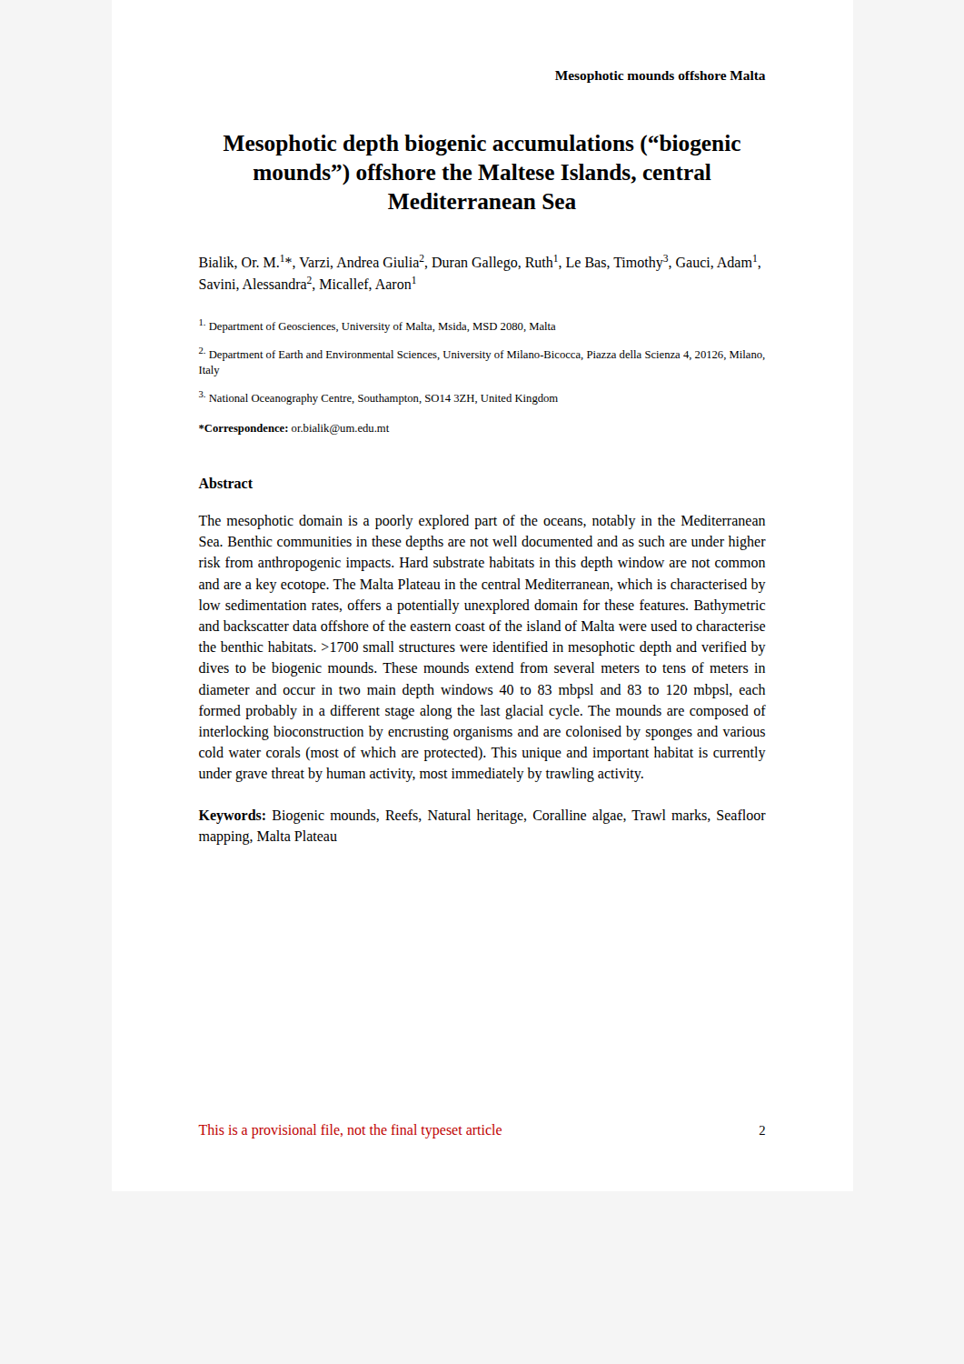Mesophotic mounds offshore Malta
Mesophotic depth biogenic accumulations (“biogenic mounds”) offshore the Maltese Islands, central Mediterranean Sea
Bialik, Or. M.1*, Varzi, Andrea Giulia2, Duran Gallego, Ruth1, Le Bas, Timothy3, Gauci, Adam1, Savini, Alessandra2, Micallef, Aaron1
1. Department of Geosciences, University of Malta, Msida, MSD 2080, Malta
2. Department of Earth and Environmental Sciences, University of Milano-Bicocca, Piazza della Scienza 4, 20126, Milano, Italy
3. National Oceanography Centre, Southampton, SO14 3ZH, United Kingdom
*Correspondence: or.bialik@um.edu.mt
Abstract
The mesophotic domain is a poorly explored part of the oceans, notably in the Mediterranean Sea. Benthic communities in these depths are not well documented and as such are under higher risk from anthropogenic impacts. Hard substrate habitats in this depth window are not common and are a key ecotope. The Malta Plateau in the central Mediterranean, which is characterised by low sedimentation rates, offers a potentially unexplored domain for these features. Bathymetric and backscatter data offshore of the eastern coast of the island of Malta were used to characterise the benthic habitats. >1700 small structures were identified in mesophotic depth and verified by dives to be biogenic mounds. These mounds extend from several meters to tens of meters in diameter and occur in two main depth windows 40 to 83 mbpsl and 83 to 120 mbpsl, each formed probably in a different stage along the last glacial cycle. The mounds are composed of interlocking bioconstruction by encrusting organisms and are colonised by sponges and various cold water corals (most of which are protected). This unique and important habitat is currently under grave threat by human activity, most immediately by trawling activity.
Keywords: Biogenic mounds, Reefs, Natural heritage, Coralline algae, Trawl marks, Seafloor mapping, Malta Plateau
This is a provisional file, not the final typeset article 2